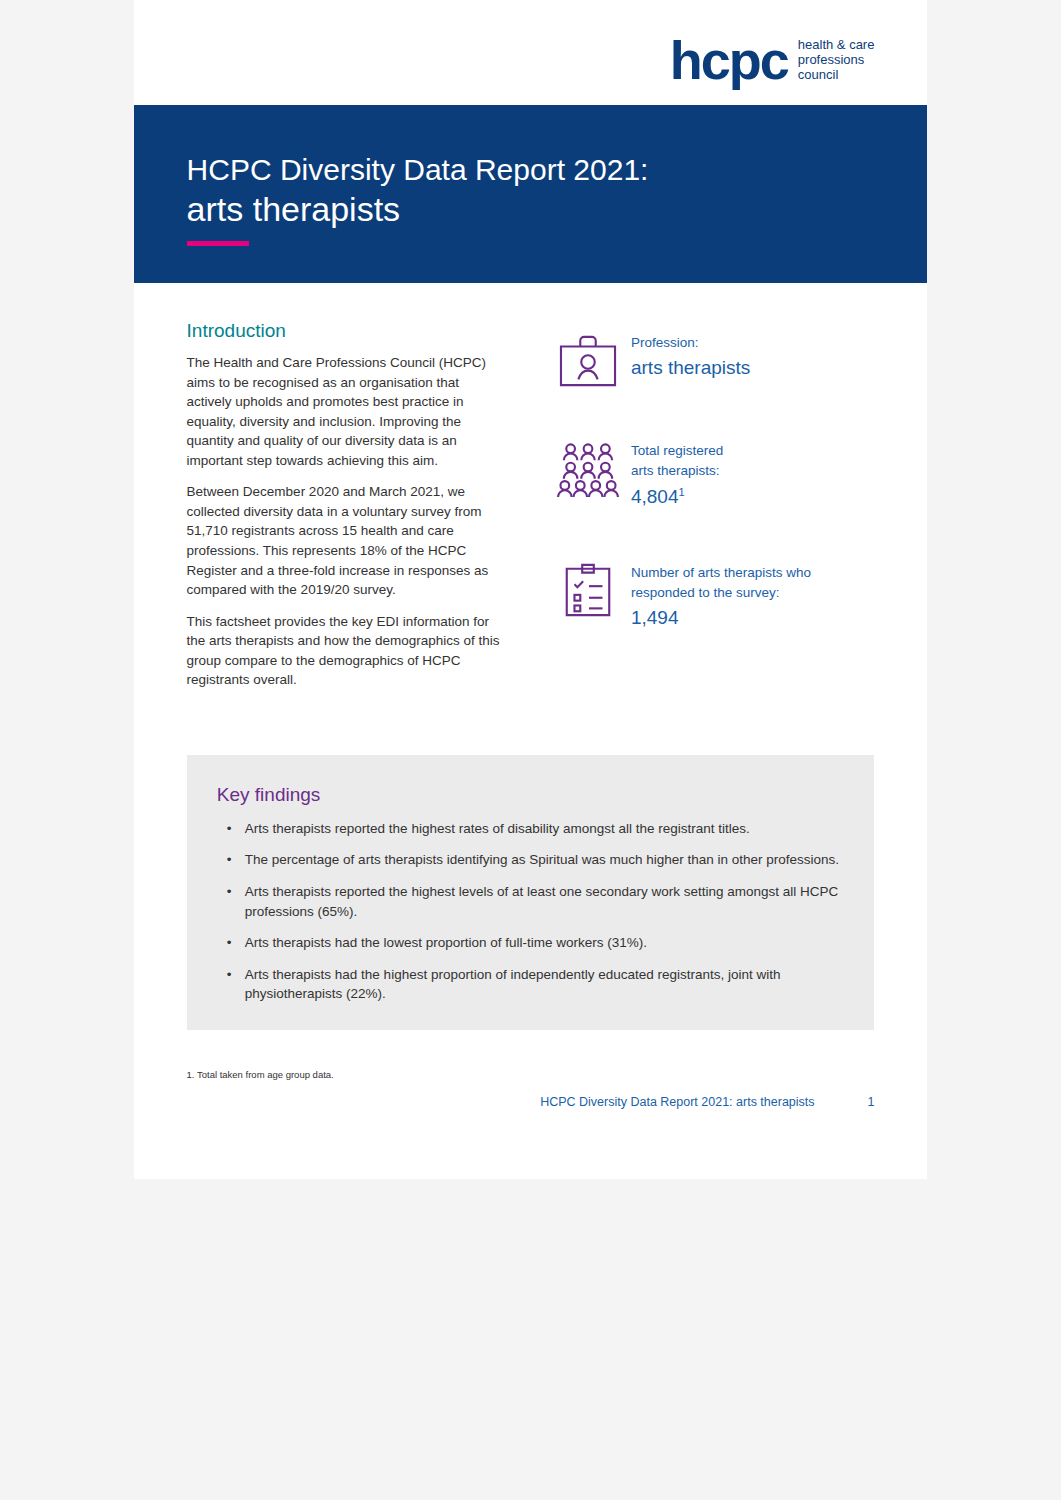hcpc health & care
professions
council
HCPC Diversity Data Report 2021: arts therapists
Introduction
The Health and Care Professions Council (HCPC) aims to be recognised as an organisation that actively upholds and promotes best practice in equality, diversity and inclusion. Improving the quantity and quality of our diversity data is an important step towards achieving this aim.
Between December 2020 and March 2021, we collected diversity data in a voluntary survey from 51,710 registrants across 15 health and care professions. This represents 18% of the HCPC Register and a three-fold increase in responses as compared with the 2019/20 survey.
This factsheet provides the key EDI information for the arts therapists and how the demographics of this group compare to the demographics of HCPC registrants overall.
Profession:
arts therapists
Total registered
arts therapists:
4,8041
Number of arts therapists who responded to the survey:
1,494
Key findings
Arts therapists reported the highest rates of disability amongst all the registrant titles.
The percentage of arts therapists identifying as Spiritual was much higher than in other professions.
Arts therapists reported the highest levels of at least one secondary work setting amongst all HCPC professions (65%).
Arts therapists had the lowest proportion of full-time workers (31%).
Arts therapists had the highest proportion of independently educated registrants, joint with physiotherapists (22%).
1. Total taken from age group data.
HCPC Diversity Data Report 2021: arts therapists 1